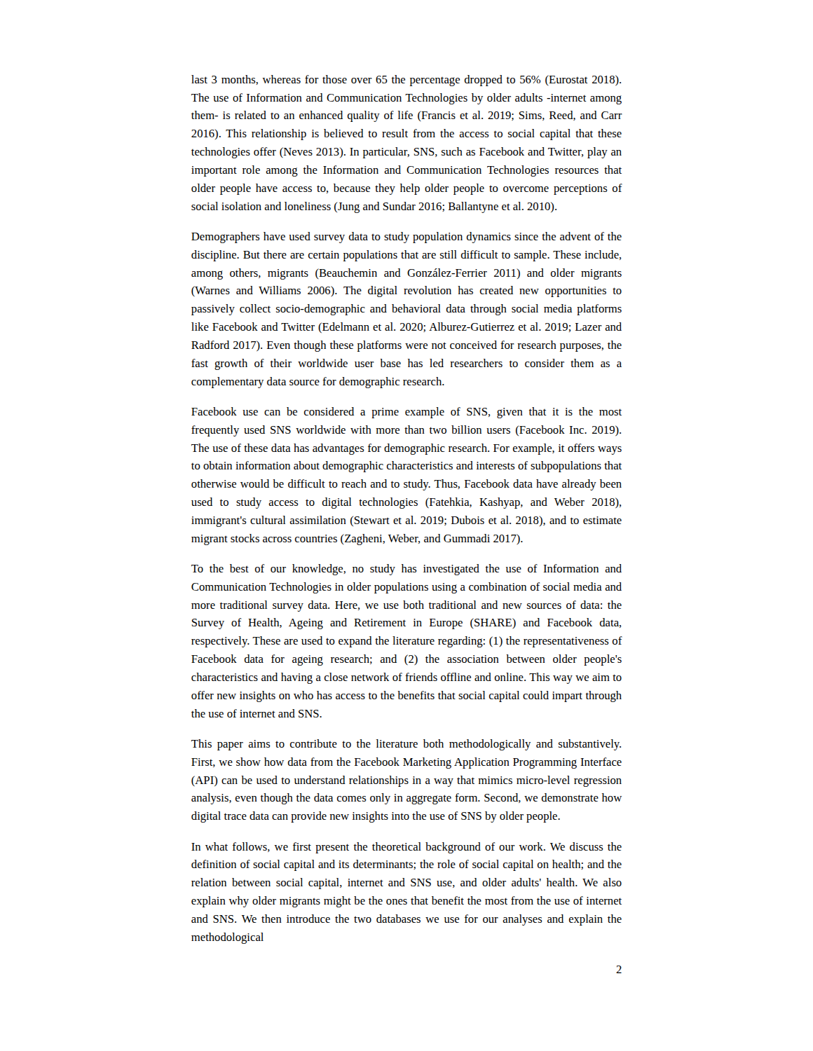last 3 months, whereas for those over 65 the percentage dropped to 56% (Eurostat 2018). The use of Information and Communication Technologies by older adults -internet among them- is related to an enhanced quality of life (Francis et al. 2019; Sims, Reed, and Carr 2016). This relationship is believed to result from the access to social capital that these technologies offer (Neves 2013). In particular, SNS, such as Facebook and Twitter, play an important role among the Information and Communication Technologies resources that older people have access to, because they help older people to overcome perceptions of social isolation and loneliness (Jung and Sundar 2016; Ballantyne et al. 2010).
Demographers have used survey data to study population dynamics since the advent of the discipline. But there are certain populations that are still difficult to sample. These include, among others, migrants (Beauchemin and González-Ferrier 2011) and older migrants (Warnes and Williams 2006). The digital revolution has created new opportunities to passively collect socio-demographic and behavioral data through social media platforms like Facebook and Twitter (Edelmann et al. 2020; Alburez-Gutierrez et al. 2019; Lazer and Radford 2017). Even though these platforms were not conceived for research purposes, the fast growth of their worldwide user base has led researchers to consider them as a complementary data source for demographic research.
Facebook use can be considered a prime example of SNS, given that it is the most frequently used SNS worldwide with more than two billion users (Facebook Inc. 2019). The use of these data has advantages for demographic research. For example, it offers ways to obtain information about demographic characteristics and interests of subpopulations that otherwise would be difficult to reach and to study. Thus, Facebook data have already been used to study access to digital technologies (Fatehkia, Kashyap, and Weber 2018), immigrant's cultural assimilation (Stewart et al. 2019; Dubois et al. 2018), and to estimate migrant stocks across countries (Zagheni, Weber, and Gummadi 2017).
To the best of our knowledge, no study has investigated the use of Information and Communication Technologies in older populations using a combination of social media and more traditional survey data. Here, we use both traditional and new sources of data: the Survey of Health, Ageing and Retirement in Europe (SHARE) and Facebook data, respectively. These are used to expand the literature regarding: (1) the representativeness of Facebook data for ageing research; and (2) the association between older people's characteristics and having a close network of friends offline and online. This way we aim to offer new insights on who has access to the benefits that social capital could impart through the use of internet and SNS.
This paper aims to contribute to the literature both methodologically and substantively. First, we show how data from the Facebook Marketing Application Programming Interface (API) can be used to understand relationships in a way that mimics micro-level regression analysis, even though the data comes only in aggregate form. Second, we demonstrate how digital trace data can provide new insights into the use of SNS by older people.
In what follows, we first present the theoretical background of our work. We discuss the definition of social capital and its determinants; the role of social capital on health; and the relation between social capital, internet and SNS use, and older adults' health. We also explain why older migrants might be the ones that benefit the most from the use of internet and SNS. We then introduce the two databases we use for our analyses and explain the methodological
2